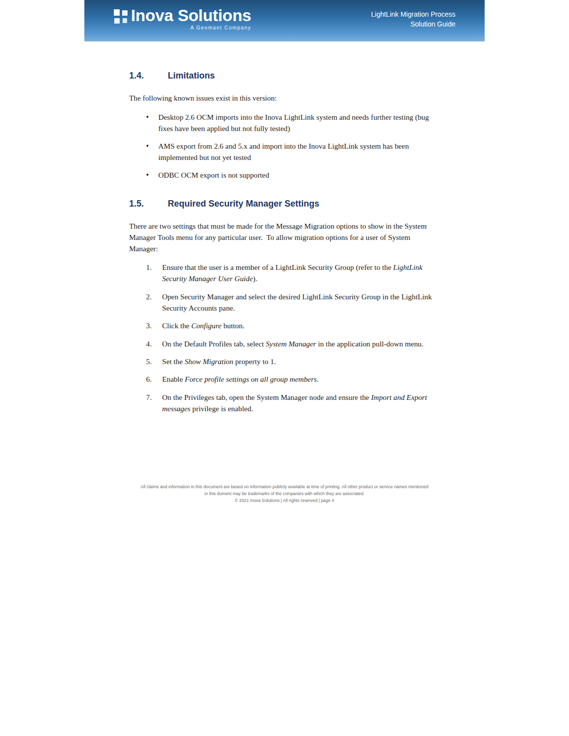Inova Solutions A Geomant Company
LightLink Migration Process
Solution Guide
1.4. Limitations
The following known issues exist in this version:
Desktop 2.6 OCM imports into the Inova LightLink system and needs further testing (bug fixes have been applied but not fully tested)
AMS export from 2.6 and 5.x and import into the Inova LightLink system has been implemented but not yet tested
ODBC OCM export is not supported
1.5. Required Security Manager Settings
There are two settings that must be made for the Message Migration options to show in the System Manager Tools menu for any particular user. To allow migration options for a user of System Manager:
Ensure that the user is a member of a LightLink Security Group (refer to the LightLink Security Manager User Guide).
Open Security Manager and select the desired LightLink Security Group in the LightLink Security Accounts pane.
Click the Configure button.
On the Default Profiles tab, select System Manager in the application pull-down menu.
Set the Show Migration property to 1.
Enable Force profile settings on all group members.
On the Privileges tab, open the System Manager node and ensure the Import and Export messages privilege is enabled.
All claims and information in this document are based on information publicly available at time of printing. All other product or service names mentioned
in this dument may be trademarks of the companies with which they are associated.
© 2021 Inova Solutions | All rights reserved | page 4